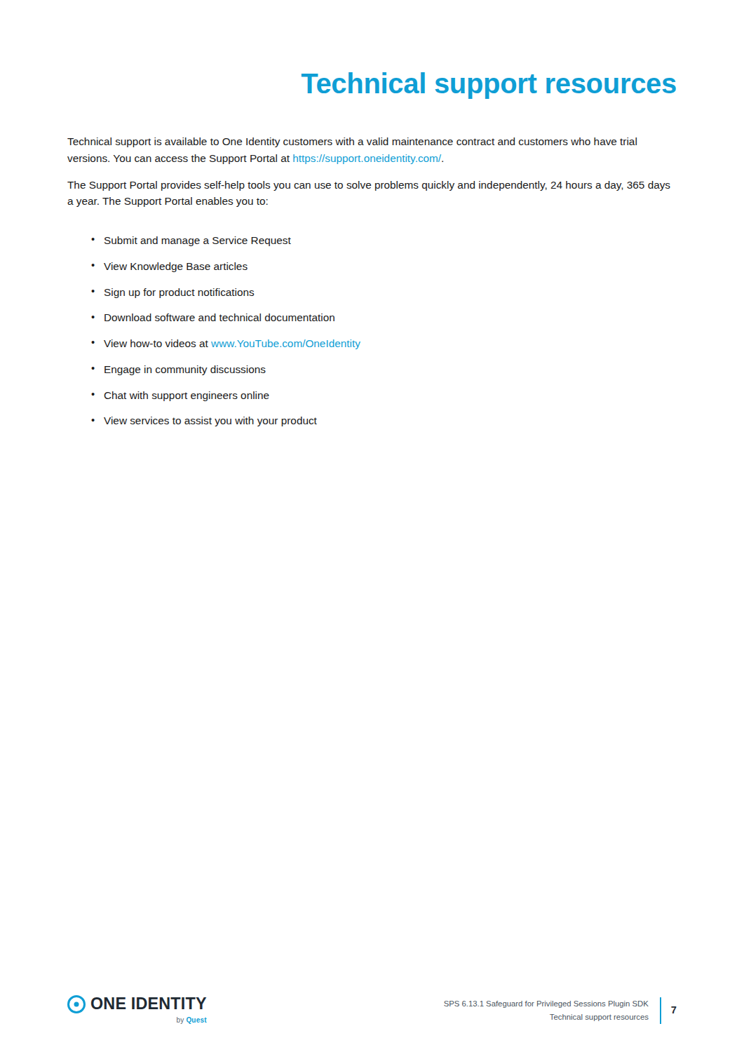Technical support resources
Technical support is available to One Identity customers with a valid maintenance contract and customers who have trial versions. You can access the Support Portal at https://support.oneidentity.com/.
The Support Portal provides self-help tools you can use to solve problems quickly and independently, 24 hours a day, 365 days a year. The Support Portal enables you to:
Submit and manage a Service Request
View Knowledge Base articles
Sign up for product notifications
Download software and technical documentation
View how-to videos at www.YouTube.com/OneIdentity
Engage in community discussions
Chat with support engineers online
View services to assist you with your product
ONE IDENTITY
by Quest
SPS 6.13.1 Safeguard for Privileged Sessions Plugin SDK
Technical support resources
7